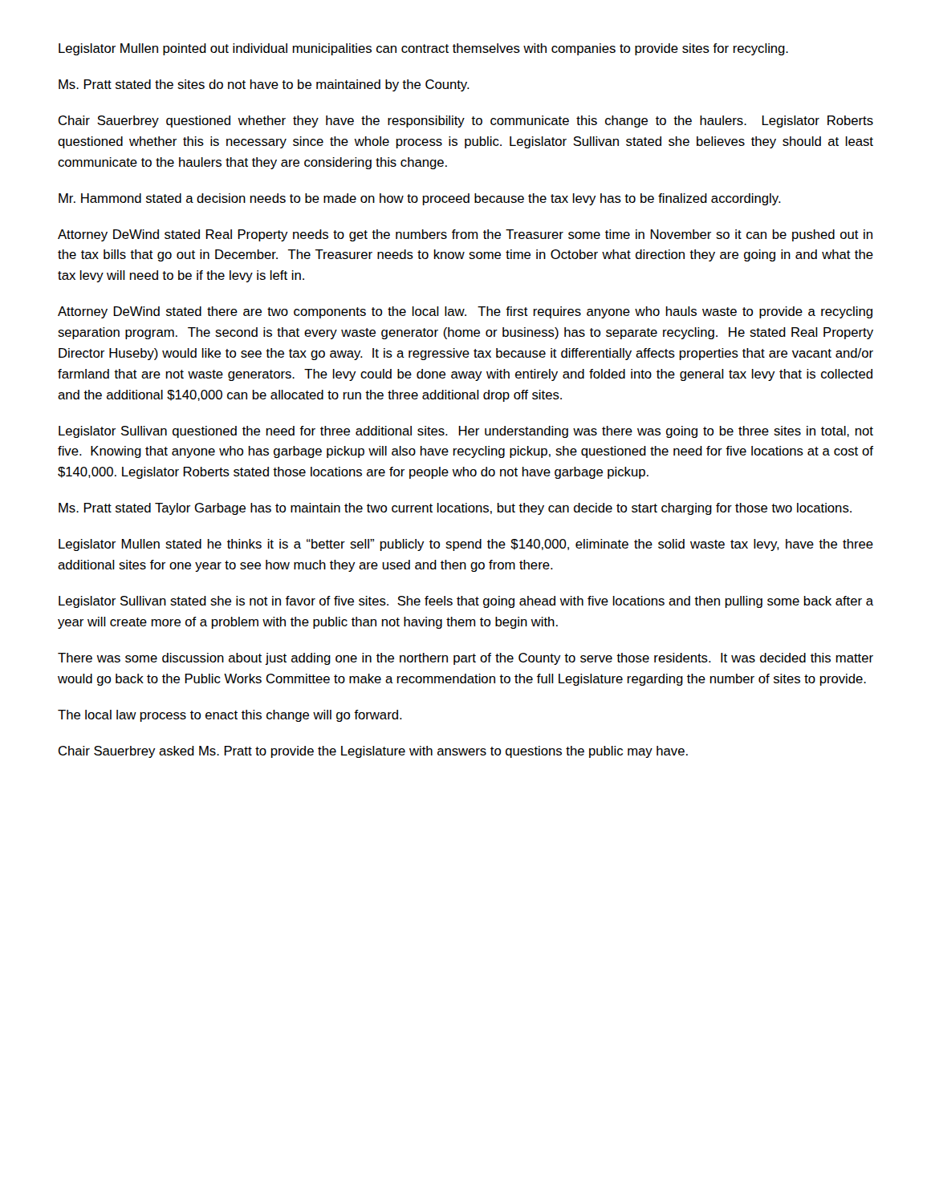Legislator Mullen pointed out individual municipalities can contract themselves with companies to provide sites for recycling.
Ms. Pratt stated the sites do not have to be maintained by the County.
Chair Sauerbrey questioned whether they have the responsibility to communicate this change to the haulers. Legislator Roberts questioned whether this is necessary since the whole process is public. Legislator Sullivan stated she believes they should at least communicate to the haulers that they are considering this change.
Mr. Hammond stated a decision needs to be made on how to proceed because the tax levy has to be finalized accordingly.
Attorney DeWind stated Real Property needs to get the numbers from the Treasurer some time in November so it can be pushed out in the tax bills that go out in December. The Treasurer needs to know some time in October what direction they are going in and what the tax levy will need to be if the levy is left in.
Attorney DeWind stated there are two components to the local law. The first requires anyone who hauls waste to provide a recycling separation program. The second is that every waste generator (home or business) has to separate recycling. He stated Real Property Director Huseby) would like to see the tax go away. It is a regressive tax because it differentially affects properties that are vacant and/or farmland that are not waste generators. The levy could be done away with entirely and folded into the general tax levy that is collected and the additional $140,000 can be allocated to run the three additional drop off sites.
Legislator Sullivan questioned the need for three additional sites. Her understanding was there was going to be three sites in total, not five. Knowing that anyone who has garbage pickup will also have recycling pickup, she questioned the need for five locations at a cost of $140,000. Legislator Roberts stated those locations are for people who do not have garbage pickup.
Ms. Pratt stated Taylor Garbage has to maintain the two current locations, but they can decide to start charging for those two locations.
Legislator Mullen stated he thinks it is a “better sell” publicly to spend the $140,000, eliminate the solid waste tax levy, have the three additional sites for one year to see how much they are used and then go from there.
Legislator Sullivan stated she is not in favor of five sites. She feels that going ahead with five locations and then pulling some back after a year will create more of a problem with the public than not having them to begin with.
There was some discussion about just adding one in the northern part of the County to serve those residents. It was decided this matter would go back to the Public Works Committee to make a recommendation to the full Legislature regarding the number of sites to provide.
The local law process to enact this change will go forward.
Chair Sauerbrey asked Ms. Pratt to provide the Legislature with answers to questions the public may have.